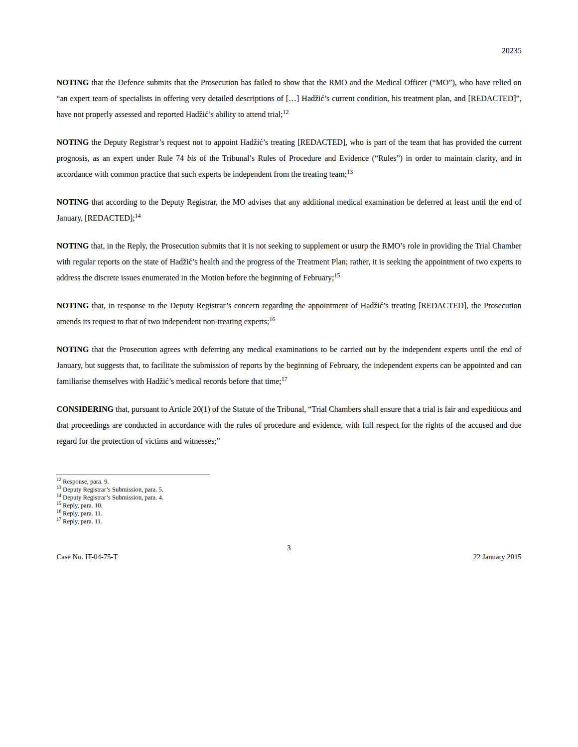20235
NOTING that the Defence submits that the Prosecution has failed to show that the RMO and the Medical Officer (“MO”), who have relied on “an expert team of specialists in offering very detailed descriptions of […] Hadžić’s current condition, his treatment plan, and [REDACTED]”, have not properly assessed and reported Hadžić’s ability to attend trial;12
NOTING the Deputy Registrar’s request not to appoint Hadžić’s treating [REDACTED], who is part of the team that has provided the current prognosis, as an expert under Rule 74 bis of the Tribunal’s Rules of Procedure and Evidence (“Rules”) in order to maintain clarity, and in accordance with common practice that such experts be independent from the treating team;13
NOTING that according to the Deputy Registrar, the MO advises that any additional medical examination be deferred at least until the end of January, [REDACTED];14
NOTING that, in the Reply, the Prosecution submits that it is not seeking to supplement or usurp the RMO’s role in providing the Trial Chamber with regular reports on the state of Hadžić’s health and the progress of the Treatment Plan; rather, it is seeking the appointment of two experts to address the discrete issues enumerated in the Motion before the beginning of February;15
NOTING that, in response to the Deputy Registrar’s concern regarding the appointment of Hadžić’s treating [REDACTED], the Prosecution amends its request to that of two independent non-treating experts;16
NOTING that the Prosecution agrees with deferring any medical examinations to be carried out by the independent experts until the end of January, but suggests that, to facilitate the submission of reports by the beginning of February, the independent experts can be appointed and can familiarise themselves with Hadžić’s medical records before that time;17
CONSIDERING that, pursuant to Article 20(1) of the Statute of the Tribunal, “Trial Chambers shall ensure that a trial is fair and expeditious and that proceedings are conducted in accordance with the rules of procedure and evidence, with full respect for the rights of the accused and due regard for the protection of victims and witnesses;”
12 Response, para. 9.
13 Deputy Registrar’s Submission, para. 5.
14 Deputy Registrar’s Submission, para. 4.
15 Reply, para. 10.
16 Reply, para. 11.
17 Reply, para. 11.
3
Case No. IT-04-75-T 22 January 2015